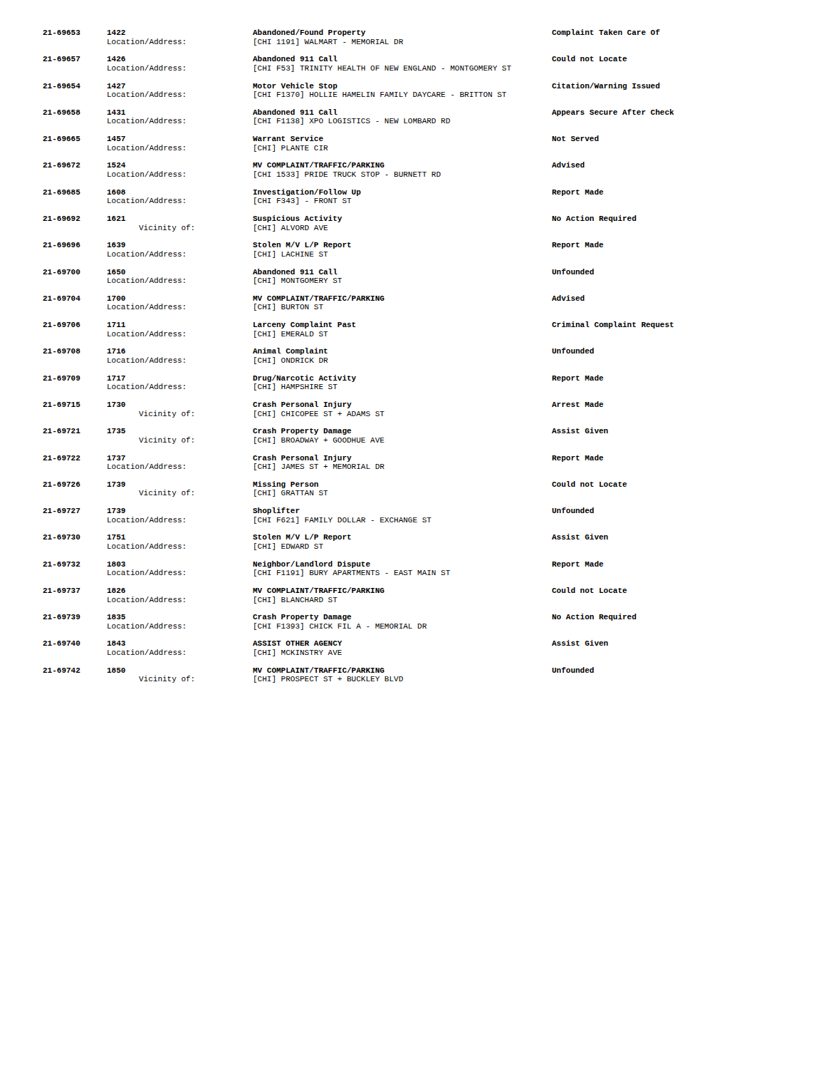| 21-69653 | 1422 | Abandoned/Found Property | Complaint Taken Care Of |
| | Location/Address: | [CHI 1191] WALMART - MEMORIAL DR |
| 21-69657 | 1426 | Abandoned 911 Call | Could not Locate |
| | Location/Address: | [CHI F53] TRINITY HEALTH OF NEW ENGLAND - MONTGOMERY ST |
| 21-69654 | 1427 | Motor Vehicle Stop | Citation/Warning Issued |
| | Location/Address: | [CHI F1370] HOLLIE HAMELIN FAMILY DAYCARE - BRITTON ST |
| 21-69658 | 1431 | Abandoned 911 Call | Appears Secure After Check |
| | Location/Address: | [CHI F1138] XPO LOGISTICS - NEW LOMBARD RD |
| 21-69665 | 1457 | Warrant Service | Not Served |
| | Location/Address: | [CHI] PLANTE CIR |
| 21-69672 | 1524 | MV COMPLAINT/TRAFFIC/PARKING | Advised |
| | Location/Address: | [CHI 1533] PRIDE TRUCK STOP - BURNETT RD |
| 21-69685 | 1608 | Investigation/Follow Up | Report Made |
| | Location/Address: | [CHI F343] - FRONT ST |
| 21-69692 | 1621 | Suspicious Activity | No Action Required |
| | Vicinity of: | [CHI] ALVORD AVE |
| 21-69696 | 1639 | Stolen M/V L/P Report | Report Made |
| | Location/Address: | [CHI] LACHINE ST |
| 21-69700 | 1650 | Abandoned 911 Call | Unfounded |
| | Location/Address: | [CHI] MONTGOMERY ST |
| 21-69704 | 1700 | MV COMPLAINT/TRAFFIC/PARKING | Advised |
| | Location/Address: | [CHI] BURTON ST |
| 21-69706 | 1711 | Larceny Complaint Past | Criminal Complaint Request |
| | Location/Address: | [CHI] EMERALD ST |
| 21-69708 | 1716 | Animal Complaint | Unfounded |
| | Location/Address: | [CHI] ONDRICK DR |
| 21-69709 | 1717 | Drug/Narcotic Activity | Report Made |
| | Location/Address: | [CHI] HAMPSHIRE ST |
| 21-69715 | 1730 | Crash Personal Injury | Arrest Made |
| | Vicinity of: | [CHI] CHICOPEE ST + ADAMS ST |
| 21-69721 | 1735 | Crash Property Damage | Assist Given |
| | Vicinity of: | [CHI] BROADWAY + GOODHUE AVE |
| 21-69722 | 1737 | Crash Personal Injury | Report Made |
| | Location/Address: | [CHI] JAMES ST + MEMORIAL DR |
| 21-69726 | 1739 | Missing Person | Could not Locate |
| | Vicinity of: | [CHI] GRATTAN ST |
| 21-69727 | 1739 | Shoplifter | Unfounded |
| | Location/Address: | [CHI F621] FAMILY DOLLAR - EXCHANGE ST |
| 21-69730 | 1751 | Stolen M/V L/P Report | Assist Given |
| | Location/Address: | [CHI] EDWARD ST |
| 21-69732 | 1803 | Neighbor/Landlord Dispute | Report Made |
| | Location/Address: | [CHI F1191] BURY APARTMENTS - EAST MAIN ST |
| 21-69737 | 1826 | MV COMPLAINT/TRAFFIC/PARKING | Could not Locate |
| | Location/Address: | [CHI] BLANCHARD ST |
| 21-69739 | 1835 | Crash Property Damage | No Action Required |
| | Location/Address: | [CHI F1393] CHICK FIL A - MEMORIAL DR |
| 21-69740 | 1843 | ASSIST OTHER AGENCY | Assist Given |
| | Location/Address: | [CHI] MCKINSTRY AVE |
| 21-69742 | 1850 | MV COMPLAINT/TRAFFIC/PARKING | Unfounded |
| | Vicinity of: | [CHI] PROSPECT ST + BUCKLEY BLVD |